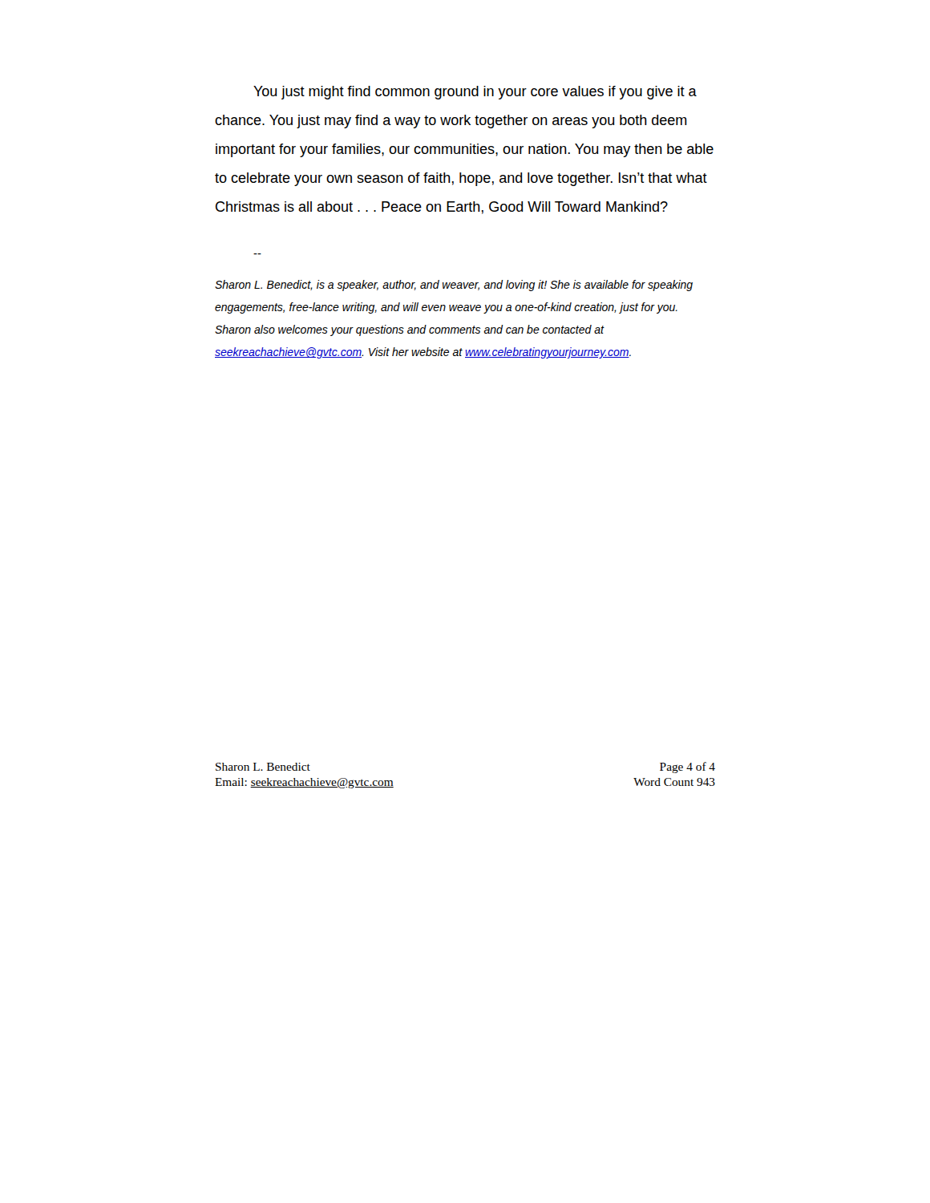You just might find common ground in your core values if you give it a chance. You just may find a way to work together on areas you both deem important for your families, our communities, our nation. You may then be able to celebrate your own season of faith, hope, and love together. Isn’t that what Christmas is all about . . . Peace on Earth, Good Will Toward Mankind?
--
Sharon L. Benedict, is a speaker, author, and weaver, and loving it! She is available for speaking engagements, free-lance writing, and will even weave you a one-of-kind creation, just for you. Sharon also welcomes your questions and comments and can be contacted at seekreachachieve@gvtc.com. Visit her website at www.celebratingyourjourney.com.
Sharon L. Benedict
Email: seekreachachieve@gvtc.com
Page 4 of 4
Word Count 943